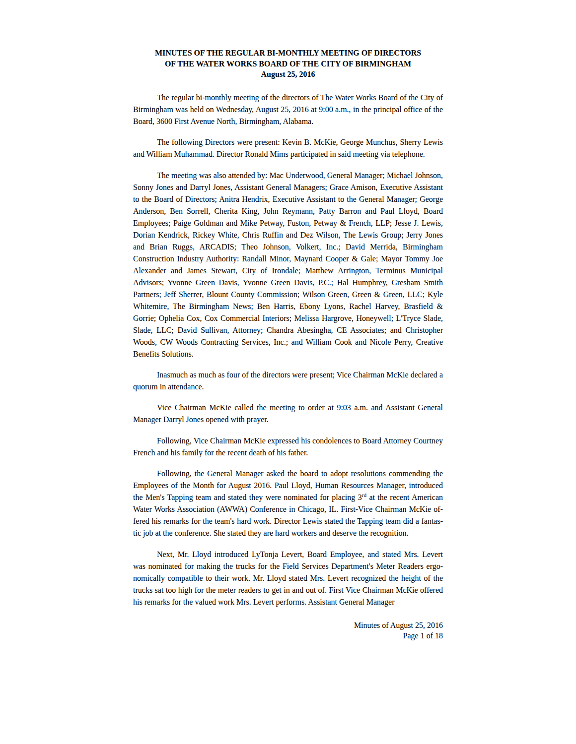MINUTES OF THE REGULAR BI-MONTHLY MEETING OF DIRECTORS OF THE WATER WORKS BOARD OF THE CITY OF BIRMINGHAM August 25, 2016
The regular bi-monthly meeting of the directors of The Water Works Board of the City of Birmingham was held on Wednesday, August 25, 2016 at 9:00 a.m., in the principal office of the Board, 3600 First Avenue North, Birmingham, Alabama.
The following Directors were present: Kevin B. McKie, George Munchus, Sherry Lewis and William Muhammad. Director Ronald Mims participated in said meeting via telephone.
The meeting was also attended by: Mac Underwood, General Manager; Michael Johnson, Sonny Jones and Darryl Jones, Assistant General Managers; Grace Amison, Executive Assistant to the Board of Directors; Anitra Hendrix, Executive Assistant to the General Manager; George Anderson, Ben Sorrell, Cherita King, John Reymann, Patty Barron and Paul Lloyd, Board Employees; Paige Goldman and Mike Petway, Fuston, Petway & French, LLP; Jesse J. Lewis, Dorian Kendrick, Rickey White, Chris Ruffin and Dez Wilson, The Lewis Group; Jerry Jones and Brian Ruggs, ARCADIS; Theo Johnson, Volkert, Inc.; David Merrida, Birmingham Construction Industry Authority: Randall Minor, Maynard Cooper & Gale; Mayor Tommy Joe Alexander and James Stewart, City of Irondale; Matthew Arrington, Terminus Municipal Advisors; Yvonne Green Davis, Yvonne Green Davis, P.C.; Hal Humphrey, Gresham Smith Partners; Jeff Sherrer, Blount County Commission; Wilson Green, Green & Green, LLC; Kyle Whitemire, The Birmingham News; Ben Harris, Ebony Lyons, Rachel Harvey, Brasfield & Gorrie; Ophelia Cox, Cox Commercial Interiors; Melissa Hargrove, Honeywell; L'Tryce Slade, Slade, LLC; David Sullivan, Attorney; Chandra Abesingha, CE Associates; and Christopher Woods, CW Woods Contracting Services, Inc.; and William Cook and Nicole Perry, Creative Benefits Solutions.
Inasmuch as much as four of the directors were present; Vice Chairman McKie declared a quorum in attendance.
Vice Chairman McKie called the meeting to order at 9:03 a.m. and Assistant General Manager Darryl Jones opened with prayer.
Following, Vice Chairman McKie expressed his condolences to Board Attorney Courtney French and his family for the recent death of his father.
Following, the General Manager asked the board to adopt resolutions commending the Employees of the Month for August 2016. Paul Lloyd, Human Resources Manager, introduced the Men's Tapping team and stated they were nominated for placing 3rd at the recent American Water Works Association (AWWA) Conference in Chicago, IL. First-Vice Chairman McKie offered his remarks for the team's hard work. Director Lewis stated the Tapping team did a fantastic job at the conference. She stated they are hard workers and deserve the recognition.
Next, Mr. Lloyd introduced LyTonja Levert, Board Employee, and stated Mrs. Levert was nominated for making the trucks for the Field Services Department's Meter Readers ergonomically compatible to their work. Mr. Lloyd stated Mrs. Levert recognized the height of the trucks sat too high for the meter readers to get in and out of. First Vice Chairman McKie offered his remarks for the valued work Mrs. Levert performs. Assistant General Manager
Minutes of August 25, 2016 Page 1 of 18